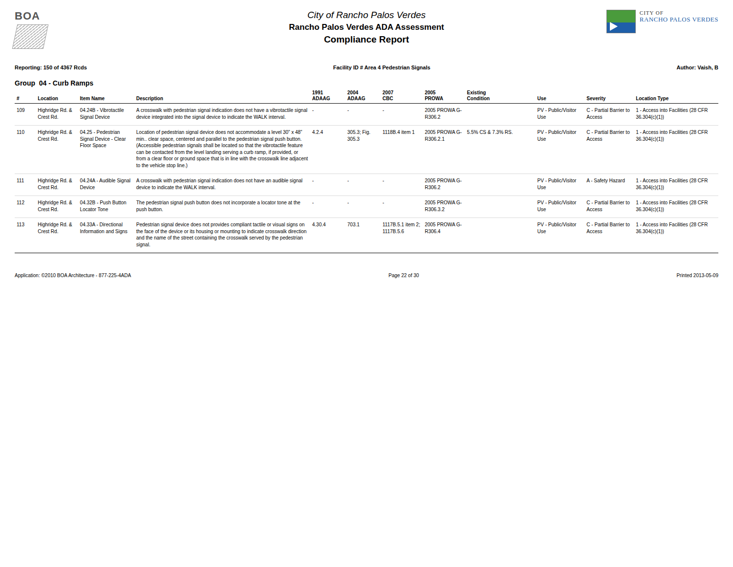BOA
City of Rancho Palos Verdes
Rancho Palos Verdes ADA Assessment
Compliance Report
CITY OF
RANCHO PALOS VERDES
Reporting: 150 of 4367 Rcds
Facility ID # Area 4 Pedestrian Signals
Author: Vaish, B
Group 04 - Curb Ramps
| # | Location | Item Name | Description | 1991 ADAAG | 2004 ADAAG | 2007 CBC | 2005 PROWA | Existing Condition | Use | Severity | Location Type |
| --- | --- | --- | --- | --- | --- | --- | --- | --- | --- | --- | --- |
| 109 | Highridge Rd. & Crest Rd. | 04.24B - Vibrotactile Signal Device | A crosswalk with pedestrian signal indication does not have a vibrotactile signal device integrated into the signal device to indicate the WALK interval. | - | - | - | 2005 PROWA G-R306.2 | | PV - Public/Visitor Use | C - Partial Barrier to Access | 1 - Access into Facilities (28 CFR 36.304(c)(1)) |
| 110 | Highridge Rd. & Crest Rd. | 04.25 - Pedestrian Signal Device - Clear Floor Space | Location of pedestrian signal device does not accommodate a level 30” x 48” min.. clear space, centered and parallel to the pedestrian signal push button. (Accessible pedestrian signals shall be located so that the vibrotactile feature can be contacted from the level landing serving a curb ramp, if provided, or from a clear floor or ground space that is in line with the crosswalk line adjacent to the vehicle stop line.) | 4.2.4 | 305.3; Fig. 305.3 | 1118B.4 item 1 | 2005 PROWA G-R306.2.1 | 5.5% CS & 7.3% RS. | PV - Public/Visitor Use | C - Partial Barrier to Access | 1 - Access into Facilities (28 CFR 36.304(c)(1)) |
| 111 | Highridge Rd. & Crest Rd. | 04.24A - Audible Signal Device | A crosswalk with pedestrian signal indication does not have an audible signal device to indicate the WALK interval. | - | - | - | 2005 PROWA G-R306.2 | | PV - Public/Visitor Use | A - Safety Hazard | 1 - Access into Facilities (28 CFR 36.304(c)(1)) |
| 112 | Highridge Rd. & Crest Rd. | 04.32B - Push Button Locator Tone | The pedestrian signal push button does not incorporate a locator tone at the push button. | - | - | - | 2005 PROWA G-R306.3.2 | | PV - Public/Visitor Use | C - Partial Barrier to Access | 1 - Access into Facilities (28 CFR 36.304(c)(1)) |
| 113 | Highridge Rd. & Crest Rd. | 04.33A - Directional Information and Signs | Pedestrian signal device does not provides compliant tactile or visual signs on the face of the device or its housing or mounting to indicate crosswalk direction and the name of the street containing the crosswalk served by the pedestrian signal. | 4.30.4 | 703.1 | 1117B.5.1 item 2; 1117B.5.6 | 2005 PROWA G-R306.4 | | PV - Public/Visitor Use | C - Partial Barrier to Access | 1 - Access into Facilities (28 CFR 36.304(c)(1)) |
Application: ©2010 BOA Architecture - 877-225-4ADA
Page 22 of 30
Printed 2013-05-09